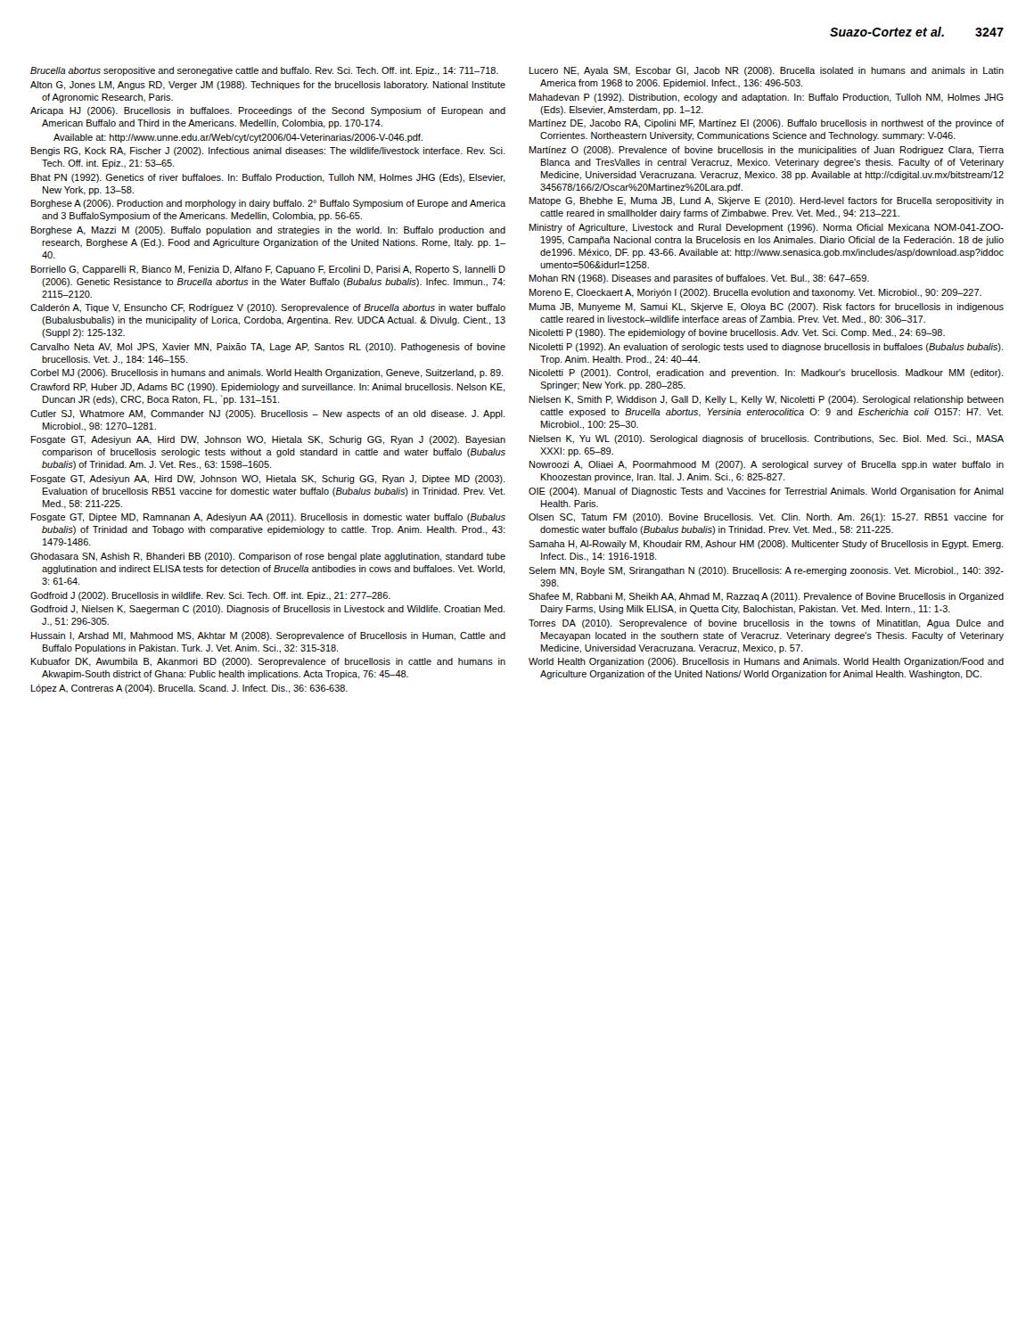Suazo-Cortez et al. 3247
Brucella abortus seropositive and seronegative cattle and buffalo. Rev. Sci. Tech. Off. int. Epiz., 14: 711–718.
Alton G, Jones LM, Angus RD, Verger JM (1988). Techniques for the brucellosis laboratory. National Institute of Agronomic Research, Paris.
Aricapa HJ (2006). Brucellosis in buffaloes. Proceedings of the Second Symposium of European and American Buffalo and Third in the Americans. Medellín, Colombia, pp. 170-174.
Available at: http://www.unne.edu.ar/Web/cyt/cyt2006/04-Veterinarias/2006-V-046.pdf.
Bengis RG, Kock RA, Fischer J (2002). Infectious animal diseases: The wildlife/livestock interface. Rev. Sci. Tech. Off. int. Epiz., 21: 53–65.
Bhat PN (1992). Genetics of river buffaloes. In: Buffalo Production, Tulloh NM, Holmes JHG (Eds), Elsevier, New York, pp. 13–58.
Borghese A (2006). Production and morphology in dairy buffalo. 2° Buffalo Symposium of Europe and America and 3 BuffaloSymposium of the Americans. Medellin, Colombia, pp. 56-65.
Borghese A, Mazzi M (2005). Buffalo population and strategies in the world. In: Buffalo production and research, Borghese A (Ed.). Food and Agriculture Organization of the United Nations. Rome, Italy. pp. 1–40.
Borriello G, Capparelli R, Bianco M, Fenizia D, Alfano F, Capuano F, Ercolini D, Parisi A, Roperto S, Iannelli D (2006). Genetic Resistance to Brucella abortus in the Water Buffalo (Bubalus bubalis). Infec. Immun., 74: 2115–2120.
Calderón A, Tique V, Ensuncho CF, Rodríguez V (2010). Seroprevalence of Brucella abortus in water buffalo (Bubalusbubalis) in the municipality of Lorica, Cordoba, Argentina. Rev. UDCA Actual. & Divulg. Cient., 13 (Suppl 2): 125-132.
Carvalho Neta AV, Mol JPS, Xavier MN, Paixão TA, Lage AP, Santos RL (2010). Pathogenesis of bovine brucellosis. Vet. J., 184: 146–155.
Corbel MJ (2006). Brucellosis in humans and animals. World Health Organization, Geneve, Suitzerland, p. 89.
Crawford RP, Huber JD, Adams BC (1990). Epidemiology and surveillance. In: Animal brucellosis. Nelson KE, Duncan JR (eds), CRC, Boca Raton, FL, `pp. 131–151.
Cutler SJ, Whatmore AM, Commander NJ (2005). Brucellosis – New aspects of an old disease. J. Appl. Microbiol., 98: 1270–1281.
Fosgate GT, Adesiyun AA, Hird DW, Johnson WO, Hietala SK, Schurig GG, Ryan J (2002). Bayesian comparison of brucellosis serologic tests without a gold standard in cattle and water buffalo (Bubalus bubalis) of Trinidad. Am. J. Vet. Res., 63: 1598–1605.
Fosgate GT, Adesiyun AA, Hird DW, Johnson WO, Hietala SK, Schurig GG, Ryan J, Diptee MD (2003). Evaluation of brucellosis RB51 vaccine for domestic water buffalo (Bubalus bubalis) in Trinidad. Prev. Vet. Med., 58: 211-225.
Fosgate GT, Diptee MD, Ramnanan A, Adesiyun AA (2011). Brucellosis in domestic water buffalo (Bubalus bubalis) of Trinidad and Tobago with comparative epidemiology to cattle. Trop. Anim. Health. Prod., 43: 1479-1486.
Ghodasara SN, Ashish R, Bhanderi BB (2010). Comparison of rose bengal plate agglutination, standard tube agglutination and indirect ELISA tests for detection of Brucella antibodies in cows and buffaloes. Vet. World, 3: 61-64.
Godfroid J (2002). Brucellosis in wildlife. Rev. Sci. Tech. Off. int. Epiz., 21: 277–286.
Godfroid J, Nielsen K, Saegerman C (2010). Diagnosis of Brucellosis in Livestock and Wildlife. Croatian Med. J., 51: 296-305.
Hussain I, Arshad MI, Mahmood MS, Akhtar M (2008). Seroprevalence of Brucellosis in Human, Cattle and Buffalo Populations in Pakistan. Turk. J. Vet. Anim. Sci., 32: 315-318.
Kubuafor DK, Awumbila B, Akanmori BD (2000). Seroprevalence of brucellosis in cattle and humans in Akwapim-South district of Ghana: Public health implications. Acta Tropica, 76: 45–48.
López A, Contreras A (2004). Brucella. Scand. J. Infect. Dis., 36: 636-638.
Lucero NE, Ayala SM, Escobar GI, Jacob NR (2008). Brucella isolated in humans and animals in Latin America from 1968 to 2006. Epidemiol. Infect., 136: 496-503.
Mahadevan P (1992). Distribution, ecology and adaptation. In: Buffalo Production, Tulloh NM, Holmes JHG (Eds). Elsevier, Amsterdam, pp. 1–12.
Martínez DE, Jacobo RA, Cipolini MF, Martínez EI (2006). Buffalo brucellosis in northwest of the province of Corrientes. Northeastern University, Communications Science and Technology. summary: V-046.
Martínez O (2008). Prevalence of bovine brucellosis in the municipalities of Juan Rodriguez Clara, Tierra Blanca and TresValles in central Veracruz, Mexico. Veterinary degree's thesis. Faculty of of Veterinary Medicine, Universidad Veracruzana. Veracruz, Mexico. 38 pp. Available at http://cdigital.uv.mx/bitstream/12345678/166/2/Oscar%20Martinez%20Lara.pdf.
Matope G, Bhebhe E, Muma JB, Lund A, Skjerve E (2010). Herd-level factors for Brucella seropositivity in cattle reared in smallholder dairy farms of Zimbabwe. Prev. Vet. Med., 94: 213–221.
Ministry of Agriculture, Livestock and Rural Development (1996). Norma Oficial Mexicana NOM-041-ZOO-1995, Campaña Nacional contra la Brucelosis en los Animales. Diario Oficial de la Federación. 18 de julio de1996. México, DF. pp. 43-66. Available at: http://www.senasica.gob.mx/includes/asp/download.asp?iddocumento=506&idurl=1258.
Mohan RN (1968). Diseases and parasites of buffaloes. Vet. Bul., 38: 647–659.
Moreno E, Cloeckaert A, Moriyón I (2002). Brucella evolution and taxonomy. Vet. Microbiol., 90: 209–227.
Muma JB, Munyeme M, Samui KL, Skjerve E, Oloya BC (2007). Risk factors for brucellosis in indigenous cattle reared in livestock–wildlife interface areas of Zambia. Prev. Vet. Med., 80: 306–317.
Nicoletti P (1980). The epidemiology of bovine brucellosis. Adv. Vet. Sci. Comp. Med., 24: 69–98.
Nicoletti P (1992). An evaluation of serologic tests used to diagnose brucellosis in buffaloes (Bubalus bubalis). Trop. Anim. Health. Prod., 24: 40–44.
Nicoletti P (2001). Control, eradication and prevention. In: Madkour's brucellosis. Madkour MM (editor). Springer; New York. pp. 280–285.
Nielsen K, Smith P, Widdison J, Gall D, Kelly L, Kelly W, Nicoletti P (2004). Serological relationship between cattle exposed to Brucella abortus, Yersinia enterocolitica O: 9 and Escherichia coli O157: H7. Vet. Microbiol., 100: 25–30.
Nielsen K, Yu WL (2010). Serological diagnosis of brucellosis. Contributions, Sec. Biol. Med. Sci., MASA XXXI: pp. 65–89.
Nowroozi A, Oliaei A, Poormahmood M (2007). A serological survey of Brucella spp.in water buffalo in Khoozestan province, Iran. Ital. J. Anim. Sci., 6: 825-827.
OIE (2004). Manual of Diagnostic Tests and Vaccines for Terrestrial Animals. World Organisation for Animal Health. Paris.
Olsen SC, Tatum FM (2010). Bovine Brucellosis. Vet. Clin. North. Am. 26(1): 15-27. RB51 vaccine for domestic water buffalo (Bubalus bubalis) in Trinidad. Prev. Vet. Med., 58: 211-225.
Samaha H, Al-Rowaily M, Khoudair RM, Ashour HM (2008). Multicenter Study of Brucellosis in Egypt. Emerg. Infect. Dis., 14: 1916-1918.
Selem MN, Boyle SM, Srirangathan N (2010). Brucellosis: A re-emerging zoonosis. Vet. Microbiol., 140: 392-398.
Shafee M, Rabbani M, Sheikh AA, Ahmad M, Razzaq A (2011). Prevalence of Bovine Brucellosis in Organized Dairy Farms, Using Milk ELISA, in Quetta City, Balochistan, Pakistan. Vet. Med. Intern., 11: 1-3.
Torres DA (2010). Seroprevalence of bovine brucellosis in the towns of Minatitlan, Agua Dulce and Mecayapan located in the southern state of Veracruz. Veterinary degree's Thesis. Faculty of Veterinary Medicine, Universidad Veracruzana. Veracruz, Mexico, p. 57.
World Health Organization (2006). Brucellosis in Humans and Animals. World Health Organization/Food and Agriculture Organization of the United Nations/ World Organization for Animal Health. Washington, DC.